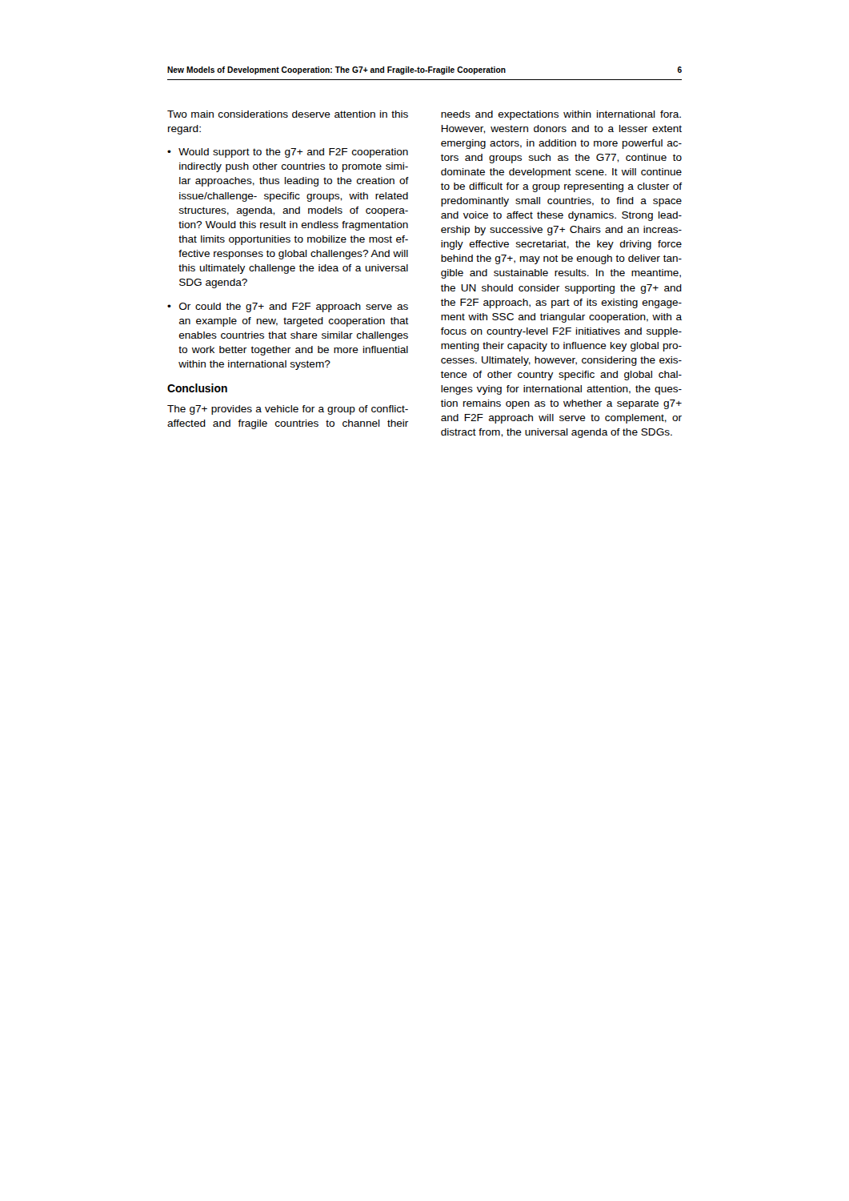New Models of Development Cooperation: The G7+ and Fragile-to-Fragile Cooperation 6
Two main considerations deserve attention in this regard:
Would support to the g7+ and F2F cooperation indirectly push other countries to promote similar approaches, thus leading to the creation of issue/challenge- specific groups, with related structures, agenda, and models of cooperation? Would this result in endless fragmentation that limits opportunities to mobilize the most effective responses to global challenges? And will this ultimately challenge the idea of a universal SDG agenda?
Or could the g7+ and F2F approach serve as an example of new, targeted cooperation that enables countries that share similar challenges to work better together and be more influential within the international system?
Conclusion
The g7+ provides a vehicle for a group of conflict-affected and fragile countries to channel their needs and expectations within international fora. However, western donors and to a lesser extent emerging actors, in addition to more powerful actors and groups such as the G77, continue to dominate the development scene. It will continue to be difficult for a group representing a cluster of predominantly small countries, to find a space and voice to affect these dynamics. Strong leadership by successive g7+ Chairs and an increasingly effective secretariat, the key driving force behind the g7+, may not be enough to deliver tangible and sustainable results. In the meantime, the UN should consider supporting the g7+ and the F2F approach, as part of its existing engagement with SSC and triangular cooperation, with a focus on country-level F2F initiatives and supplementing their capacity to influence key global processes. Ultimately, however, considering the existence of other country specific and global challenges vying for international attention, the question remains open as to whether a separate g7+ and F2F approach will serve to complement, or distract from, the universal agenda of the SDGs.